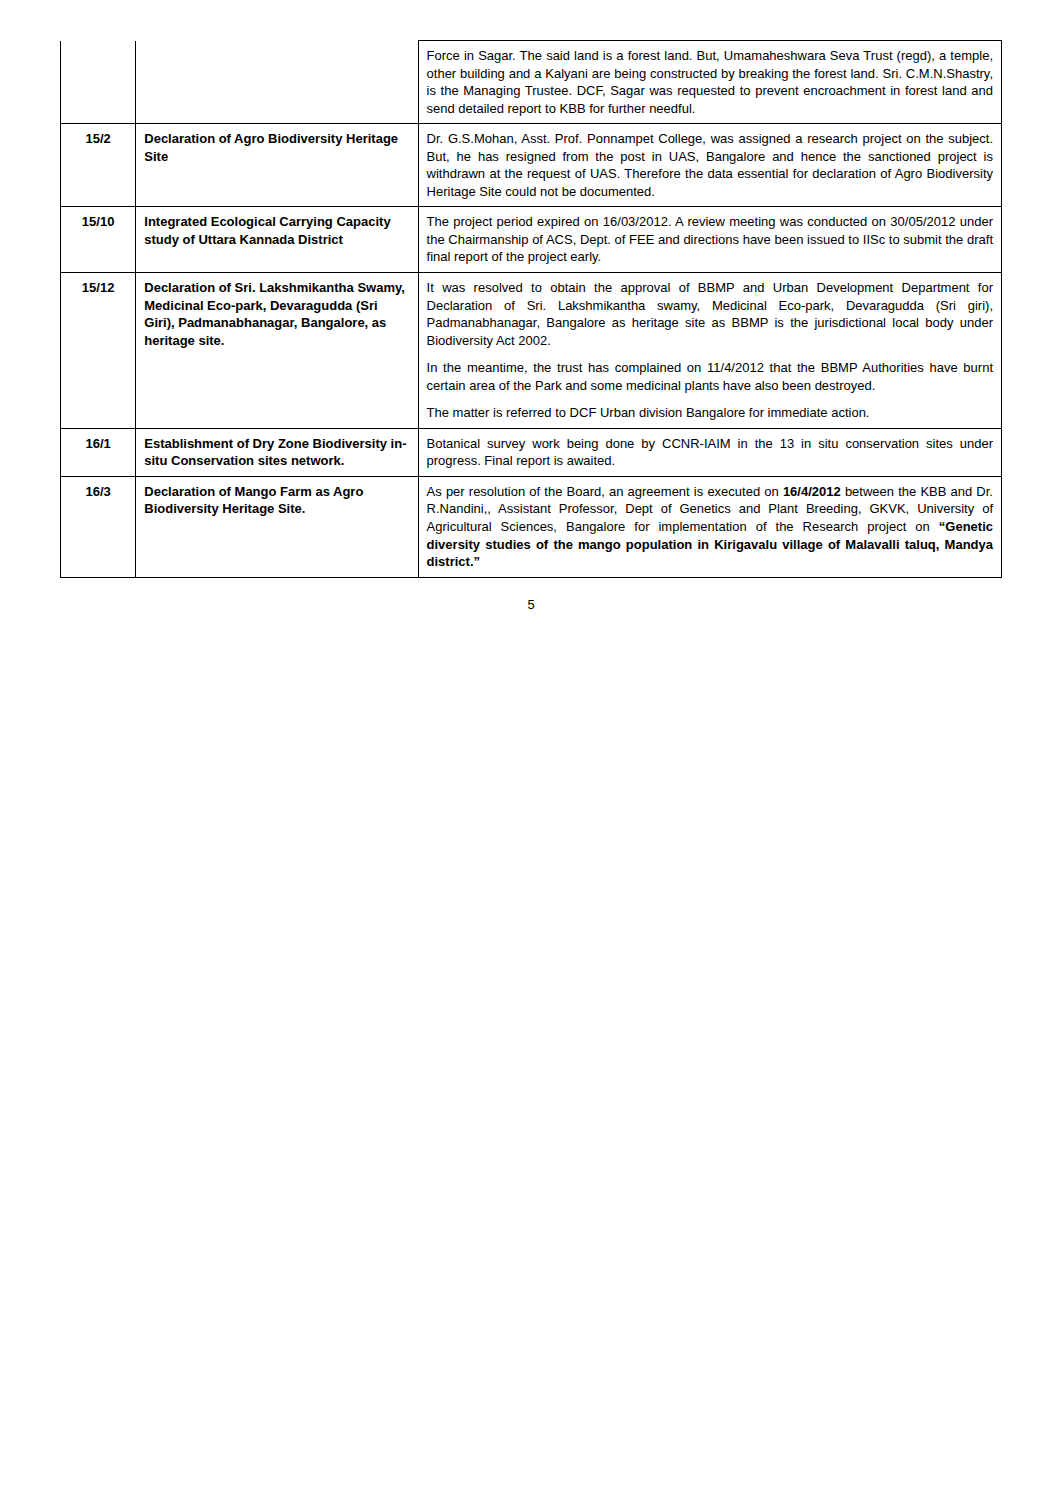| | | Force in Sagar. The said land is a forest land. But, Umamaheshwara Seva Trust (regd), a temple, other building and a Kalyani are being constructed by breaking the forest land. Sri. C.M.N.Shastry, is the Managing Trustee. DCF, Sagar was requested to prevent encroachment in forest land and send detailed report to KBB for further needful. |
| 15/2 | Declaration of Agro Biodiversity Heritage Site | Dr. G.S.Mohan, Asst. Prof. Ponnampet College, was assigned a research project on the subject. But, he has resigned from the post in UAS, Bangalore and hence the sanctioned project is withdrawn at the request of UAS. Therefore the data essential for declaration of Agro Biodiversity Heritage Site could not be documented. |
| 15/10 | Integrated Ecological Carrying Capacity study of Uttara Kannada District | The project period expired on 16/03/2012. A review meeting was conducted on 30/05/2012 under the Chairmanship of ACS, Dept. of FEE and directions have been issued to IISc to submit the draft final report of the project early. |
| 15/12 | Declaration of Sri. Lakshmikantha Swamy, Medicinal Eco-park, Devaragudda (Sri Giri), Padmanabhanagar, Bangalore, as heritage site. | It was resolved to obtain the approval of BBMP and Urban Development Department for Declaration of Sri. Lakshmikantha swamy, Medicinal Eco-park, Devaragudda (Sri giri), Padmanabhanagar, Bangalore as heritage site as BBMP is the jurisdictional local body under Biodiversity Act 2002. In the meantime, the trust has complained on 11/4/2012 that the BBMP Authorities have burnt certain area of the Park and some medicinal plants have also been destroyed. The matter is referred to DCF Urban division Bangalore for immediate action. |
| 16/1 | Establishment of Dry Zone Biodiversity in-situ Conservation sites network. | Botanical survey work being done by CCNR-IAIM in the 13 in situ conservation sites under progress. Final report is awaited. |
| 16/3 | Declaration of Mango Farm as Agro Biodiversity Heritage Site. | As per resolution of the Board, an agreement is executed on 16/4/2012 between the KBB and Dr. R.Nandini,, Assistant Professor, Dept of Genetics and Plant Breeding, GKVK, University of Agricultural Sciences, Bangalore for implementation of the Research project on “Genetic diversity studies of the mango population in Kirigavalu village of Malavalli taluq, Mandya district.” |
5